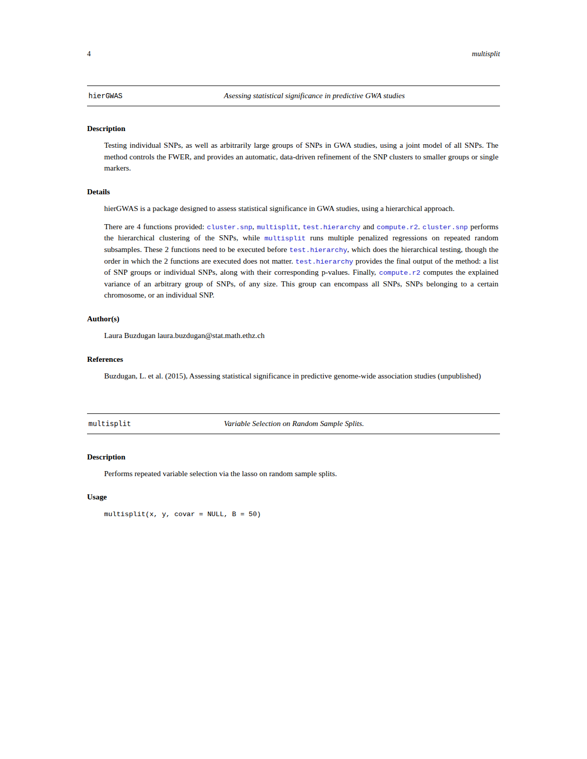4 multisplit
hierGWAS Asessing statistical significance in predictive GWA studies
Description
Testing individual SNPs, as well as arbitrarily large groups of SNPs in GWA studies, using a joint model of all SNPs. The method controls the FWER, and provides an automatic, data-driven refinement of the SNP clusters to smaller groups or single markers.
Details
hierGWAS is a package designed to assess statistical significance in GWA studies, using a hierarchical approach.
There are 4 functions provided: cluster.snp, multisplit, test.hierarchy and compute.r2. cluster.snp performs the hierarchical clustering of the SNPs, while multisplit runs multiple penalized regressions on repeated random subsamples. These 2 functions need to be executed before test.hierarchy, which does the hierarchical testing, though the order in which the 2 functions are executed does not matter. test.hierarchy provides the final output of the method: a list of SNP groups or individual SNPs, along with their corresponding p-values. Finally, compute.r2 computes the explained variance of an arbitrary group of SNPs, of any size. This group can encompass all SNPs, SNPs belonging to a certain chromosome, or an individual SNP.
Author(s)
Laura Buzdugan laura.buzdugan@stat.math.ethz.ch
References
Buzdugan, L. et al. (2015), Assessing statistical significance in predictive genome-wide association studies (unpublished)
multisplit Variable Selection on Random Sample Splits.
Description
Performs repeated variable selection via the lasso on random sample splits.
Usage
multisplit(x, y, covar = NULL, B = 50)